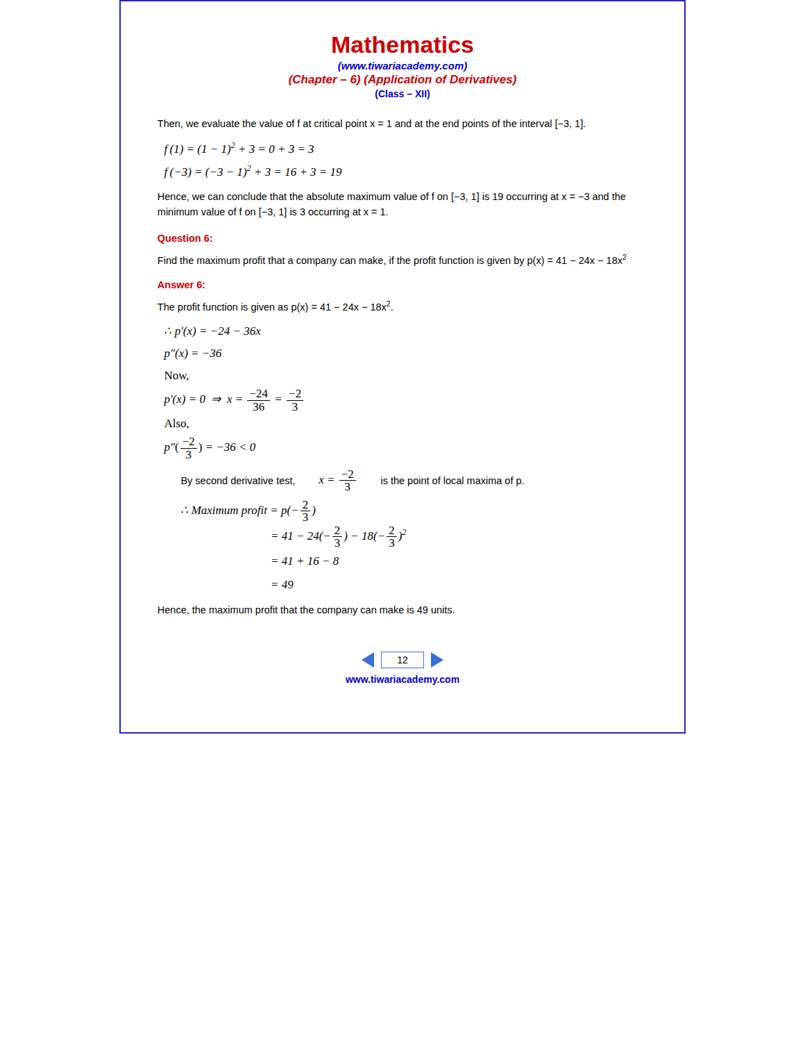Mathematics
(www.tiwariacademy.com)
(Chapter – 6) (Application of Derivatives)
(Class – XII)
Then, we evaluate the value of f at critical point x = 1 and at the end points of the interval [−3, 1].
f (1) = (1 − 1)2 + 3 = 0 + 3 = 3
f (−3) = (−3 − 1)2 + 3 = 16 + 3 = 19
Hence, we can conclude that the absolute maximum value of f on [−3, 1] is 19 occurring at x = −3 and the minimum value of f on [−3, 1] is 3 occurring at x = 1.
Question 6:
Find the maximum profit that a company can make, if the profit function is given by p(x) = 41 − 24x − 18x2
Answer 6:
The profit function is given as p(x) = 41 − 24x − 18x2.
∴ p′(x) = −24 − 36x
p″(x) = −36
Now,
p′(x) = 0 ⇒ x = −2436 = −23
Also,
p″(−23) = −36 < 0
By second derivative test, x = −23 is the point of local maxima of p.
∴ Maximum profit = p(−23)
= 41 − 24(−23) − 18(−23)2
= 41 + 16 − 8
= 49
Hence, the maximum profit that the company can make is 49 units.
12
www.tiwariacademy.com